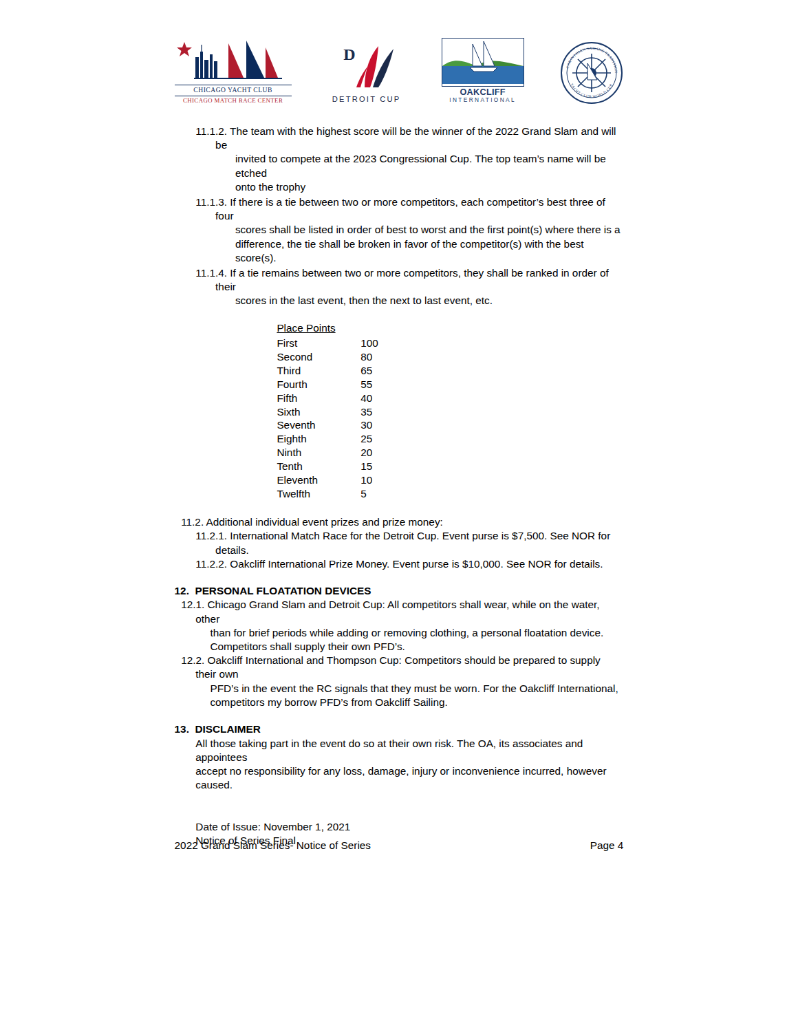CHICAGO YACHT CLUB
CHICAGO MATCH RACE CENTER
D
DETROIT CUP
OAKCLIFF
INTERNATIONAL
CORINTHIAN SAILING TRADITION YACHT CLUB WORLD CUP
11.1.2. The team with the highest score will be the winner of the 2022 Grand Slam and will be invited to compete at the 2023 Congressional Cup. The top team’s name will be etched onto the trophy
11.1.3. If there is a tie between two or more competitors, each competitor’s best three of four scores shall be listed in order of best to worst and the first point(s) where there is a difference, the tie shall be broken in favor of the competitor(s) with the best score(s).
11.1.4. If a tie remains between two or more competitors, they shall be ranked in order of their scores in the last event, then the next to last event, etc.
Place Points
| First | 100 |
| Second | 80 |
| Third | 65 |
| Fourth | 55 |
| Fifth | 40 |
| Sixth | 35 |
| Seventh | 30 |
| Eighth | 25 |
| Ninth | 20 |
| Tenth | 15 |
| Eleventh | 10 |
| Twelfth | 5 |
11.2. Additional individual event prizes and prize money:
11.2.1. International Match Race for the Detroit Cup. Event purse is $7,500. See NOR for details.
11.2.2. Oakcliff International Prize Money. Event purse is $10,000. See NOR for details.
12. PERSONAL FLOATATION DEVICES
12.1. Chicago Grand Slam and Detroit Cup: All competitors shall wear, while on the water, other than for brief periods while adding or removing clothing, a personal floatation device. Competitors shall supply their own PFD’s.
12.2. Oakcliff International and Thompson Cup: Competitors should be prepared to supply their own PFD’s in the event the RC signals that they must be worn. For the Oakcliff International, competitors my borrow PFD’s from Oakcliff Sailing.
13. DISCLAIMER
All those taking part in the event do so at their own risk. The OA, its associates and appointees
accept no responsibility for any loss, damage, injury or inconvenience incurred, however caused.
Date of Issue: November 1, 2021
Notice of Series Final
2022 Grand Slam Series- Notice of Series Page 4